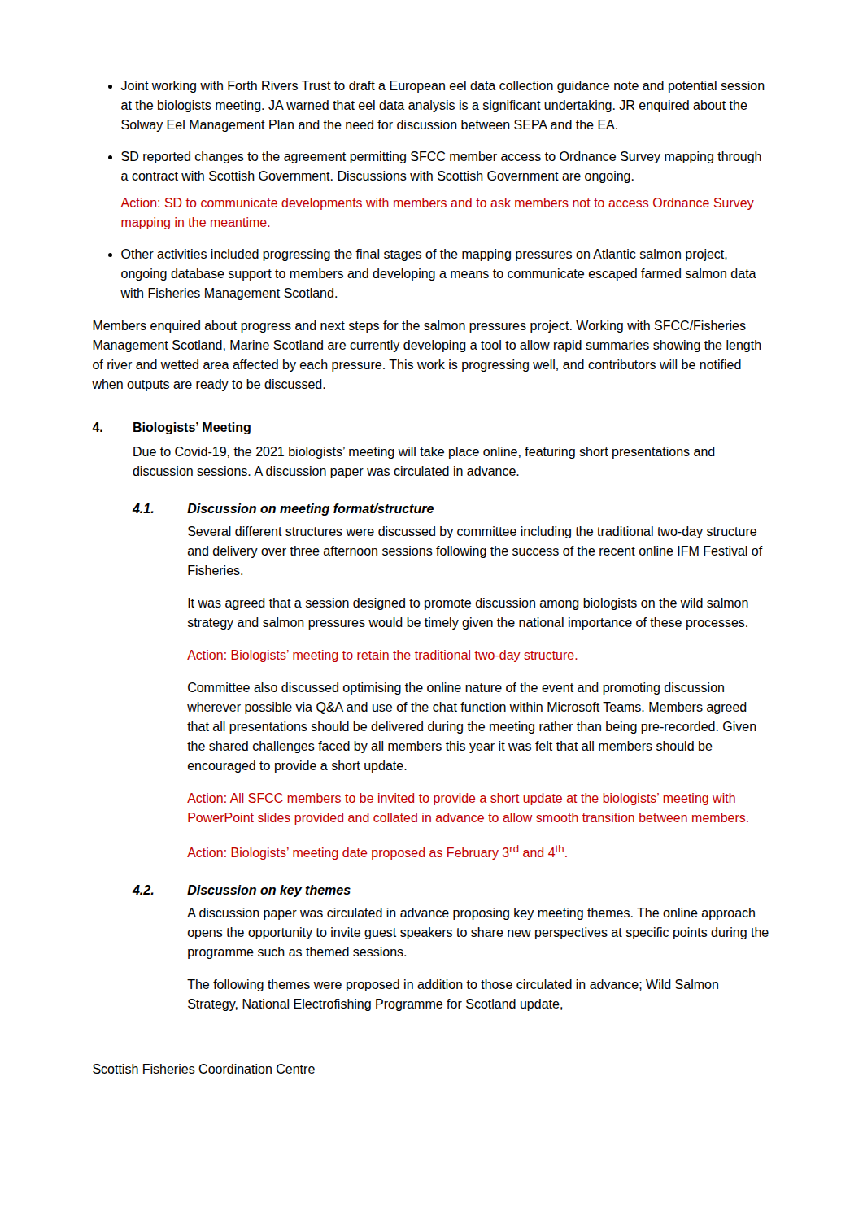Joint working with Forth Rivers Trust to draft a European eel data collection guidance note and potential session at the biologists meeting. JA warned that eel data analysis is a significant undertaking. JR enquired about the Solway Eel Management Plan and the need for discussion between SEPA and the EA.
SD reported changes to the agreement permitting SFCC member access to Ordnance Survey mapping through a contract with Scottish Government. Discussions with Scottish Government are ongoing.
Action: SD to communicate developments with members and to ask members not to access Ordnance Survey mapping in the meantime.
Other activities included progressing the final stages of the mapping pressures on Atlantic salmon project, ongoing database support to members and developing a means to communicate escaped farmed salmon data with Fisheries Management Scotland.
Members enquired about progress and next steps for the salmon pressures project. Working with SFCC/Fisheries Management Scotland, Marine Scotland are currently developing a tool to allow rapid summaries showing the length of river and wetted area affected by each pressure. This work is progressing well, and contributors will be notified when outputs are ready to be discussed.
4. Biologists’ Meeting
Due to Covid-19, the 2021 biologists’ meeting will take place online, featuring short presentations and discussion sessions. A discussion paper was circulated in advance.
4.1. Discussion on meeting format/structure
Several different structures were discussed by committee including the traditional two-day structure and delivery over three afternoon sessions following the success of the recent online IFM Festival of Fisheries.
It was agreed that a session designed to promote discussion among biologists on the wild salmon strategy and salmon pressures would be timely given the national importance of these processes.
Action: Biologists’ meeting to retain the traditional two-day structure.
Committee also discussed optimising the online nature of the event and promoting discussion wherever possible via Q&A and use of the chat function within Microsoft Teams. Members agreed that all presentations should be delivered during the meeting rather than being pre-recorded. Given the shared challenges faced by all members this year it was felt that all members should be encouraged to provide a short update.
Action: All SFCC members to be invited to provide a short update at the biologists’ meeting with PowerPoint slides provided and collated in advance to allow smooth transition between members.
Action: Biologists’ meeting date proposed as February 3rd and 4th.
4.2. Discussion on key themes
A discussion paper was circulated in advance proposing key meeting themes. The online approach opens the opportunity to invite guest speakers to share new perspectives at specific points during the programme such as themed sessions.
The following themes were proposed in addition to those circulated in advance; Wild Salmon Strategy, National Electrofishing Programme for Scotland update,
Scottish Fisheries Coordination Centre